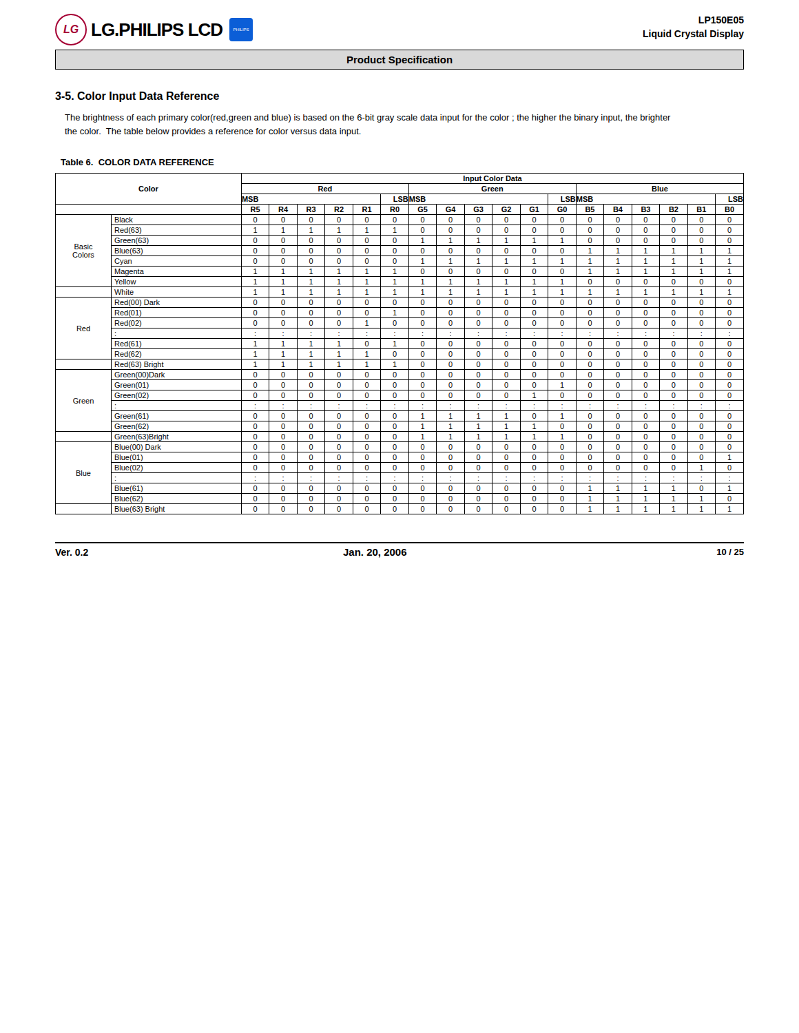LG.PHILIPS LCD
PHILIPS
LP150E05
Liquid Crystal Display
Product Specification
3-5. Color Input Data Reference
The brightness of each primary color(red,green and blue) is based on the 6-bit gray scale data input for the color ; the higher the binary input, the brighter the color. The table below provides a reference for color versus data input.
Table 6. COLOR DATA REFERENCE
| Color | Input Color Data |
| --- | --- |
| Red | Green | Blue |
| MSB | LSB | MSB | LSB | MSB | LSB |
| | R5 | R4 | R3 | R2 | R1 | R0 | G5 | G4 | G3 | G2 | G1 | G0 | B5 | B4 | B3 | B2 | B1 | B0 |
| Basic Colors | Black | 0 | 0 | 0 | 0 | 0 | 0 | 0 | 0 | 0 | 0 | 0 | 0 | 0 | 0 | 0 | 0 | 0 | 0 |
| Red(63) | 1 | 1 | 1 | 1 | 1 | 1 | 0 | 0 | 0 | 0 | 0 | 0 | 0 | 0 | 0 | 0 | 0 | 0 |
| Green(63) | 0 | 0 | 0 | 0 | 0 | 0 | 1 | 1 | 1 | 1 | 1 | 1 | 0 | 0 | 0 | 0 | 0 | 0 |
| Blue(63) | 0 | 0 | 0 | 0 | 0 | 0 | 0 | 0 | 0 | 0 | 0 | 0 | 1 | 1 | 1 | 1 | 1 | 1 |
| Cyan | 0 | 0 | 0 | 0 | 0 | 0 | 1 | 1 | 1 | 1 | 1 | 1 | 1 | 1 | 1 | 1 | 1 | 1 |
| Magenta | 1 | 1 | 1 | 1 | 1 | 1 | 0 | 0 | 0 | 0 | 0 | 0 | 1 | 1 | 1 | 1 | 1 | 1 |
| Yellow | 1 | 1 | 1 | 1 | 1 | 1 | 1 | 1 | 1 | 1 | 1 | 1 | 0 | 0 | 0 | 0 | 0 | 0 |
| | White | 1 | 1 | 1 | 1 | 1 | 1 | 1 | 1 | 1 | 1 | 1 | 1 | 1 | 1 | 1 | 1 | 1 | 1 |
| Red | Red(00) Dark | 0 | 0 | 0 | 0 | 0 | 0 | 0 | 0 | 0 | 0 | 0 | 0 | 0 | 0 | 0 | 0 | 0 | 0 |
| Red(01) | 0 | 0 | 0 | 0 | 0 | 1 | 0 | 0 | 0 | 0 | 0 | 0 | 0 | 0 | 0 | 0 | 0 | 0 |
| Red(02) | 0 | 0 | 0 | 0 | 1 | 0 | 0 | 0 | 0 | 0 | 0 | 0 | 0 | 0 | 0 | 0 | 0 | 0 |
| : | : | : | : | : | : | : | : | : | : | : | : | : | : | : | : | : | : | : |
| Red(61) | 1 | 1 | 1 | 1 | 0 | 1 | 0 | 0 | 0 | 0 | 0 | 0 | 0 | 0 | 0 | 0 | 0 | 0 |
| Red(62) | 1 | 1 | 1 | 1 | 1 | 0 | 0 | 0 | 0 | 0 | 0 | 0 | 0 | 0 | 0 | 0 | 0 | 0 |
| | Red(63) Bright | 1 | 1 | 1 | 1 | 1 | 1 | 0 | 0 | 0 | 0 | 0 | 0 | 0 | 0 | 0 | 0 | 0 | 0 |
| Green | Green(00)Dark | 0 | 0 | 0 | 0 | 0 | 0 | 0 | 0 | 0 | 0 | 0 | 0 | 0 | 0 | 0 | 0 | 0 | 0 |
| Green(01) | 0 | 0 | 0 | 0 | 0 | 0 | 0 | 0 | 0 | 0 | 0 | 1 | 0 | 0 | 0 | 0 | 0 | 0 |
| Green(02) | 0 | 0 | 0 | 0 | 0 | 0 | 0 | 0 | 0 | 0 | 1 | 0 | 0 | 0 | 0 | 0 | 0 | 0 |
| : | : | : | : | : | : | : | : | : | : | : | : | : | : | : | : | : | : | : |
| Green(61) | 0 | 0 | 0 | 0 | 0 | 0 | 1 | 1 | 1 | 1 | 0 | 1 | 0 | 0 | 0 | 0 | 0 | 0 |
| Green(62) | 0 | 0 | 0 | 0 | 0 | 0 | 1 | 1 | 1 | 1 | 1 | 0 | 0 | 0 | 0 | 0 | 0 | 0 |
| | Green(63)Bright | 0 | 0 | 0 | 0 | 0 | 0 | 1 | 1 | 1 | 1 | 1 | 1 | 0 | 0 | 0 | 0 | 0 | 0 |
| Blue | Blue(00) Dark | 0 | 0 | 0 | 0 | 0 | 0 | 0 | 0 | 0 | 0 | 0 | 0 | 0 | 0 | 0 | 0 | 0 | 0 |
| Blue(01) | 0 | 0 | 0 | 0 | 0 | 0 | 0 | 0 | 0 | 0 | 0 | 0 | 0 | 0 | 0 | 0 | 0 | 1 |
| Blue(02) | 0 | 0 | 0 | 0 | 0 | 0 | 0 | 0 | 0 | 0 | 0 | 0 | 0 | 0 | 0 | 0 | 1 | 0 |
| : | : | : | : | : | : | : | : | : | : | : | : | : | : | : | : | : | : | : |
| Blue(61) | 0 | 0 | 0 | 0 | 0 | 0 | 0 | 0 | 0 | 0 | 0 | 0 | 1 | 1 | 1 | 1 | 0 | 1 |
| Blue(62) | 0 | 0 | 0 | 0 | 0 | 0 | 0 | 0 | 0 | 0 | 0 | 0 | 1 | 1 | 1 | 1 | 1 | 0 |
| | Blue(63) Bright | 0 | 0 | 0 | 0 | 0 | 0 | 0 | 0 | 0 | 0 | 0 | 0 | 1 | 1 | 1 | 1 | 1 | 1 |
Ver. 0.2
Jan. 20, 2006
10 / 25